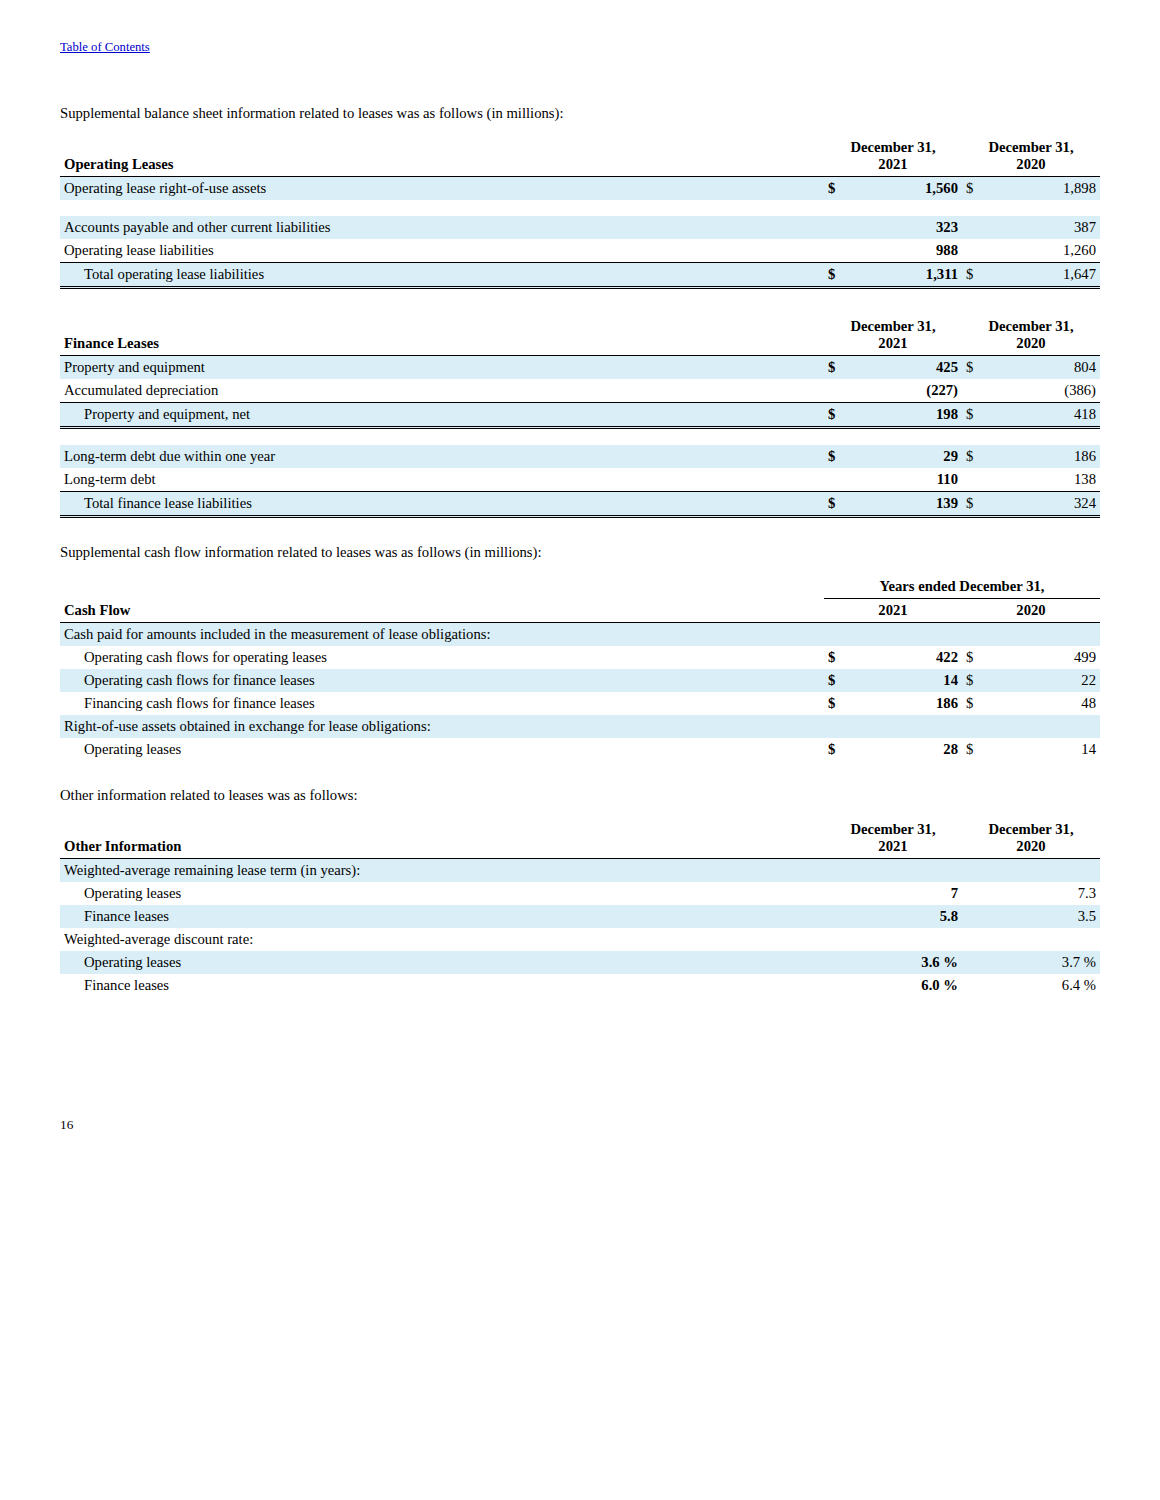Table of Contents
Supplemental balance sheet information related to leases was as follows (in millions):
| Operating Leases | December 31, 2021 | December 31, 2020 |
| --- | --- | --- |
| Operating lease right-of-use assets | $ | 1,560 | $ | 1,898 |
| Accounts payable and other current liabilities | | 323 | | 387 |
| Operating lease liabilities | | 988 | | 1,260 |
| Total operating lease liabilities | $ | 1,311 | $ | 1,647 |
| Finance Leases | December 31, 2021 | December 31, 2020 |
| --- | --- | --- |
| Property and equipment | $ | 425 | $ | 804 |
| Accumulated depreciation | | (227) | | (386) |
| Property and equipment, net | $ | 198 | $ | 418 |
| Long-term debt due within one year | $ | 29 | $ | 186 |
| Long-term debt | | 110 | | 138 |
| Total finance lease liabilities | $ | 139 | $ | 324 |
Supplemental cash flow information related to leases was as follows (in millions):
| | Years ended December 31, |
| --- | --- |
| Cash Flow | 2021 | 2020 |
| Cash paid for amounts included in the measurement of lease obligations: |
| Operating cash flows for operating leases | $ | 422 | $ | 499 |
| Operating cash flows for finance leases | $ | 14 | $ | 22 |
| Financing cash flows for finance leases | $ | 186 | $ | 48 |
| Right-of-use assets obtained in exchange for lease obligations: |
| Operating leases | $ | 28 | $ | 14 |
Other information related to leases was as follows:
| Other Information | December 31, 2021 | December 31, 2020 |
| --- | --- | --- |
| Weighted-average remaining lease term (in years): | | |
| Operating leases | 7 | 7.3 |
| Finance leases | 5.8 | 3.5 |
| Weighted-average discount rate: | | |
| Operating leases | 3.6 % | 3.7 % |
| Finance leases | 6.0 % | 6.4 % |
16